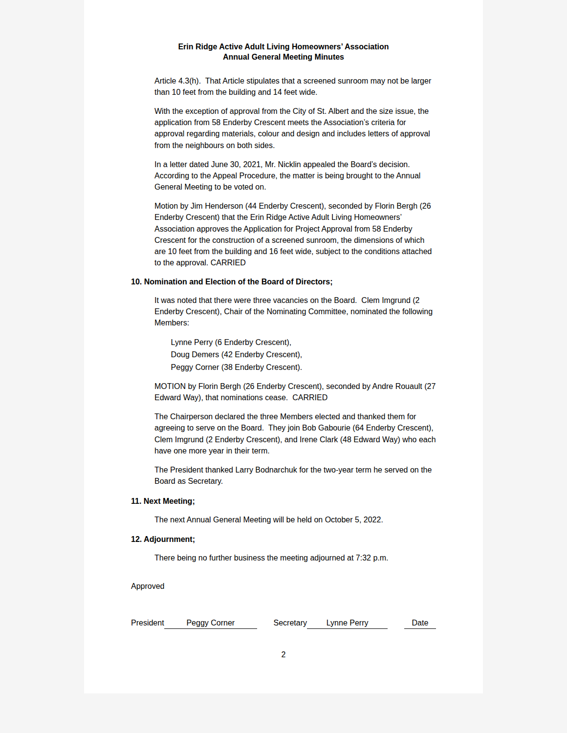Erin Ridge Active Adult Living Homeowners’ Association
Annual General Meeting Minutes
Article 4.3(h). That Article stipulates that a screened sunroom may not be larger than 10 feet from the building and 14 feet wide.
With the exception of approval from the City of St. Albert and the size issue, the application from 58 Enderby Crescent meets the Association’s criteria for approval regarding materials, colour and design and includes letters of approval from the neighbours on both sides.
In a letter dated June 30, 2021, Mr. Nicklin appealed the Board’s decision. According to the Appeal Procedure, the matter is being brought to the Annual General Meeting to be voted on.
Motion by Jim Henderson (44 Enderby Crescent), seconded by Florin Bergh (26 Enderby Crescent) that the Erin Ridge Active Adult Living Homeowners’ Association approves the Application for Project Approval from 58 Enderby Crescent for the construction of a screened sunroom, the dimensions of which are 10 feet from the building and 16 feet wide, subject to the conditions attached to the approval. CARRIED
Nomination and Election of the Board of Directors;
It was noted that there were three vacancies on the Board. Clem Imgrund (2 Enderby Crescent), Chair of the Nominating Committee, nominated the following Members:
Lynne Perry (6 Enderby Crescent),
Doug Demers (42 Enderby Crescent),
Peggy Corner (38 Enderby Crescent).
MOTION by Florin Bergh (26 Enderby Crescent), seconded by Andre Rouault (27 Edward Way), that nominations cease. CARRIED
The Chairperson declared the three Members elected and thanked them for agreeing to serve on the Board. They join Bob Gabourie (64 Enderby Crescent), Clem Imgrund (2 Enderby Crescent), and Irene Clark (48 Edward Way) who each have one more year in their term.
The President thanked Larry Bodnarchuk for the two-year term he served on the Board as Secretary.
Next Meeting;
The next Annual General Meeting will be held on October 5, 2022.
Adjournment;
There being no further business the meeting adjourned at 7:32 p.m.
Approved
| President | Peggy Corner | | Secretary | Lynne Perry | | Date |
2